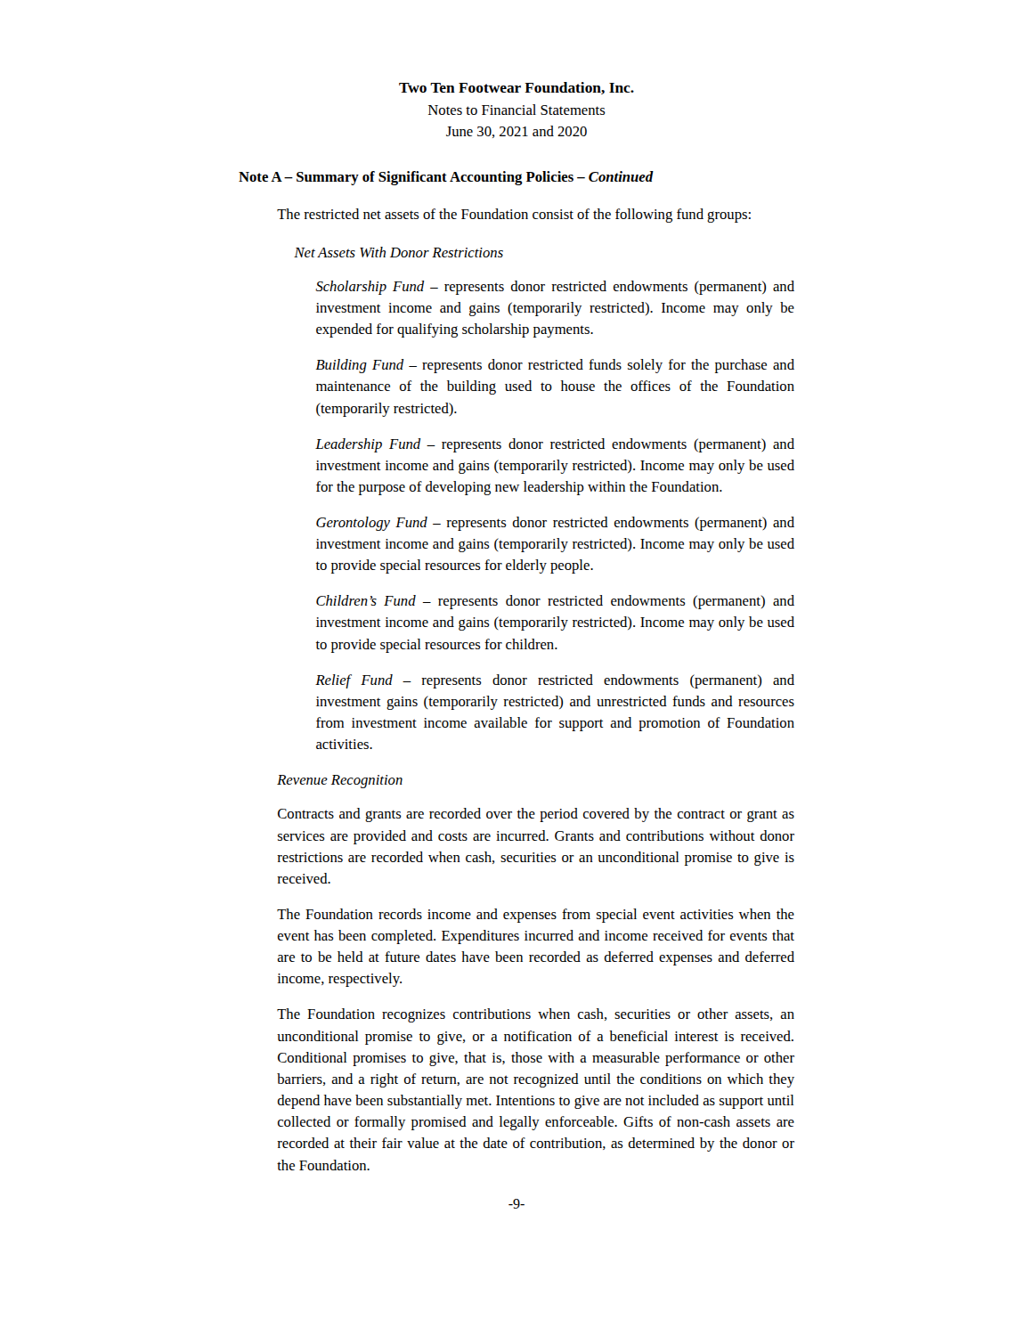Two Ten Footwear Foundation, Inc.
Notes to Financial Statements
June 30, 2021 and 2020
Note A – Summary of Significant Accounting Policies – Continued
The restricted net assets of the Foundation consist of the following fund groups:
Net Assets With Donor Restrictions
Scholarship Fund – represents donor restricted endowments (permanent) and investment income and gains (temporarily restricted). Income may only be expended for qualifying scholarship payments.
Building Fund – represents donor restricted funds solely for the purchase and maintenance of the building used to house the offices of the Foundation (temporarily restricted).
Leadership Fund – represents donor restricted endowments (permanent) and investment income and gains (temporarily restricted). Income may only be used for the purpose of developing new leadership within the Foundation.
Gerontology Fund – represents donor restricted endowments (permanent) and investment income and gains (temporarily restricted). Income may only be used to provide special resources for elderly people.
Children’s Fund – represents donor restricted endowments (permanent) and investment income and gains (temporarily restricted). Income may only be used to provide special resources for children.
Relief Fund – represents donor restricted endowments (permanent) and investment gains (temporarily restricted) and unrestricted funds and resources from investment income available for support and promotion of Foundation activities.
Revenue Recognition
Contracts and grants are recorded over the period covered by the contract or grant as services are provided and costs are incurred. Grants and contributions without donor restrictions are recorded when cash, securities or an unconditional promise to give is received.
The Foundation records income and expenses from special event activities when the event has been completed. Expenditures incurred and income received for events that are to be held at future dates have been recorded as deferred expenses and deferred income, respectively.
The Foundation recognizes contributions when cash, securities or other assets, an unconditional promise to give, or a notification of a beneficial interest is received. Conditional promises to give, that is, those with a measurable performance or other barriers, and a right of return, are not recognized until the conditions on which they depend have been substantially met. Intentions to give are not included as support until collected or formally promised and legally enforceable. Gifts of non-cash assets are recorded at their fair value at the date of contribution, as determined by the donor or the Foundation.
-9-